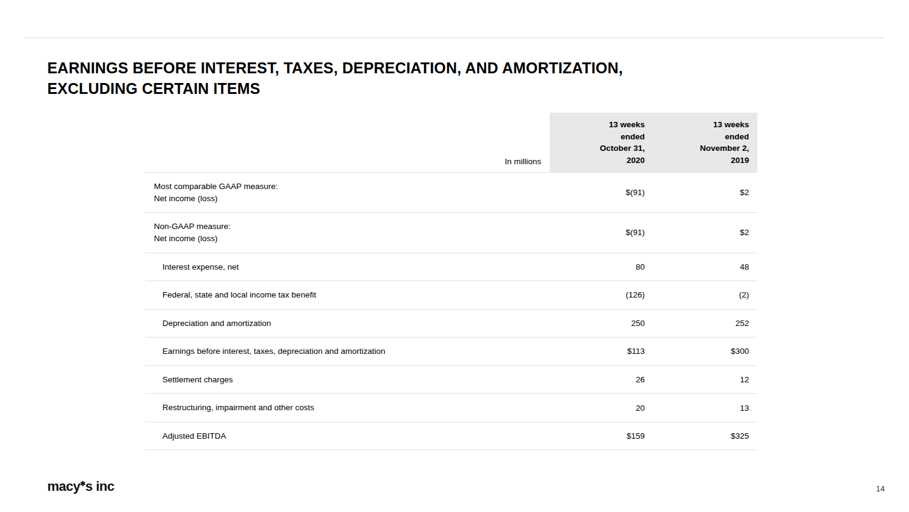EARNINGS BEFORE INTEREST, TAXES, DEPRECIATION, AND AMORTIZATION,
EXCLUDING CERTAIN ITEMS
| In millions | 13 weeks ended October 31, 2020 | 13 weeks ended November 2, 2019 |
| --- | --- | --- |
| Most comparable GAAP measure: Net income (loss) | $(91) | $2 |
| Non-GAAP measure: Net income (loss) | $(91) | $2 |
| Interest expense, net | 80 | 48 |
| Federal, state and local income tax benefit | (126) | (2) |
| Depreciation and amortization | 250 | 252 |
| Earnings before interest, taxes, depreciation and amortization | $113 | $300 |
| Settlement charges | 26 | 12 |
| Restructuring, impairment and other costs | 20 | 13 |
| Adjusted EBITDA | $159 | $325 |
macy✱s inc
14